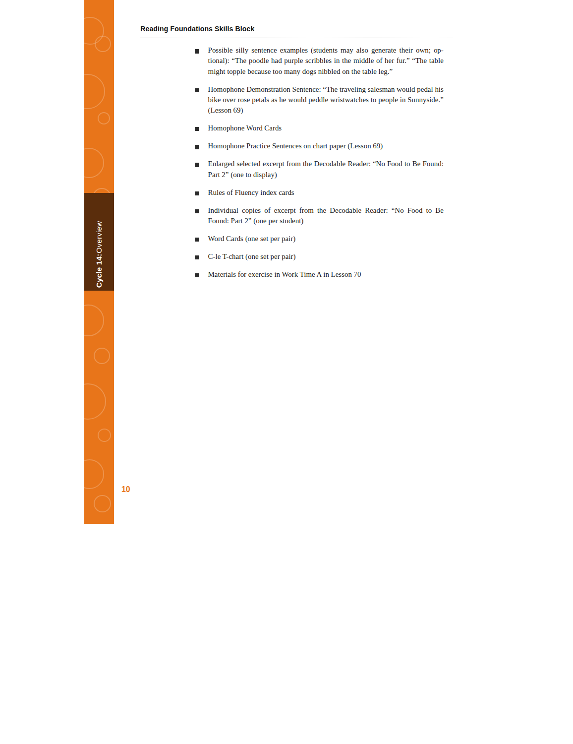Cycle 14: Overview
Reading Foundations Skills Block
Possible silly sentence examples (students may also generate their own; optional): “The poodle had purple scribbles in the middle of her fur.” “The table might topple because too many dogs nibbled on the table leg.”
Homophone Demonstration Sentence: “The traveling salesman would pedal his bike over rose petals as he would peddle wristwatches to people in Sunnyside.” (Lesson 69)
Homophone Word Cards
Homophone Practice Sentences on chart paper (Lesson 69)
Enlarged selected excerpt from the Decodable Reader: “No Food to Be Found: Part 2” (one to display)
Rules of Fluency index cards
Individual copies of excerpt from the Decodable Reader: “No Food to Be Found: Part 2” (one per student)
Word Cards (one set per pair)
C-le T-chart (one set per pair)
Materials for exercise in Work Time A in Lesson 70
10